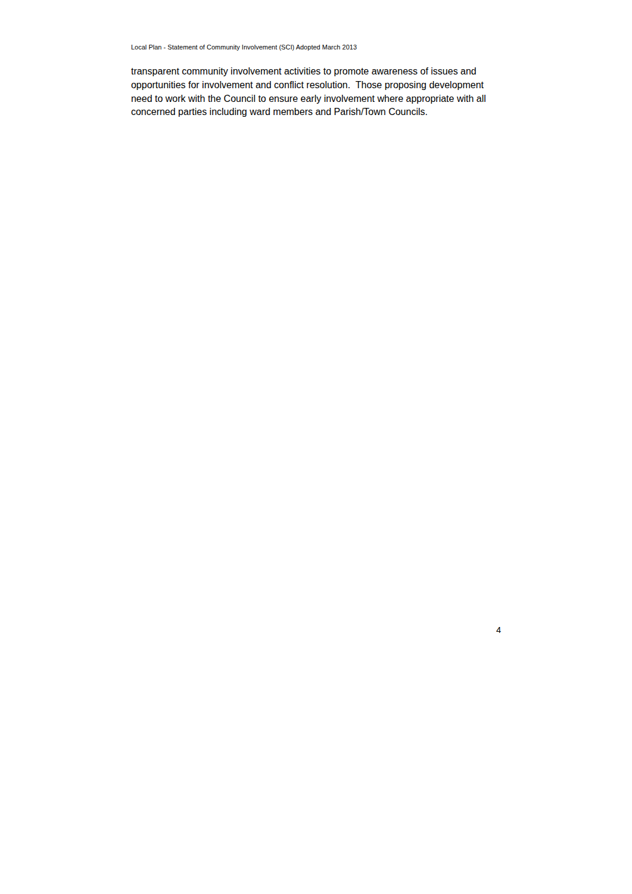Local Plan - Statement of Community Involvement (SCI) Adopted March 2013
transparent community involvement activities to promote awareness of issues and opportunities for involvement and conflict resolution. Those proposing development need to work with the Council to ensure early involvement where appropriate with all concerned parties including ward members and Parish/Town Councils.
4